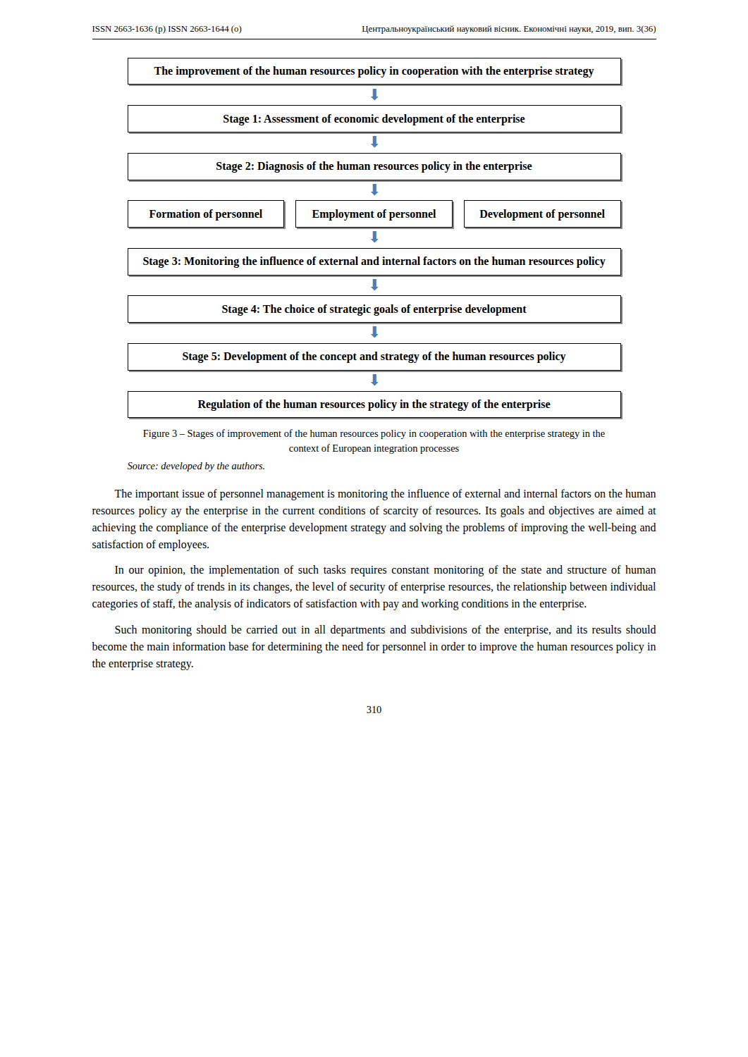ISSN 2663-1636 (p) ISSN 2663-1644 (o) Центральноукраїнський науковий вісник. Економічні науки, 2019, вип. 3(36)
The improvement of the human resources policy in cooperation with the enterprise strategy
⬇
Stage 1: Assessment of economic development of the enterprise
⬇
Stage 2: Diagnosis of the human resources policy in the enterprise
⬇
Formation of personnel
Employment of personnel
Development of personnel
⬇
Stage 3: Monitoring the influence of external and internal factors on the human resources policy
⬇
Stage 4: The choice of strategic goals of enterprise development
⬇
Stage 5: Development of the concept and strategy of the human resources policy
⬇
Regulation of the human resources policy in the strategy of the enterprise
Figure 3 – Stages of improvement of the human resources policy in cooperation with the enterprise strategy in the context of European integration processes
Source: developed by the authors.
The important issue of personnel management is monitoring the influence of external and internal factors on the human resources policy ay the enterprise in the current conditions of scarcity of resources. Its goals and objectives are aimed at achieving the compliance of the enterprise development strategy and solving the problems of improving the well-being and satisfaction of employees.
In our opinion, the implementation of such tasks requires constant monitoring of the state and structure of human resources, the study of trends in its changes, the level of security of enterprise resources, the relationship between individual categories of staff, the analysis of indicators of satisfaction with pay and working conditions in the enterprise.
Such monitoring should be carried out in all departments and subdivisions of the enterprise, and its results should become the main information base for determining the need for personnel in order to improve the human resources policy in the enterprise strategy.
310